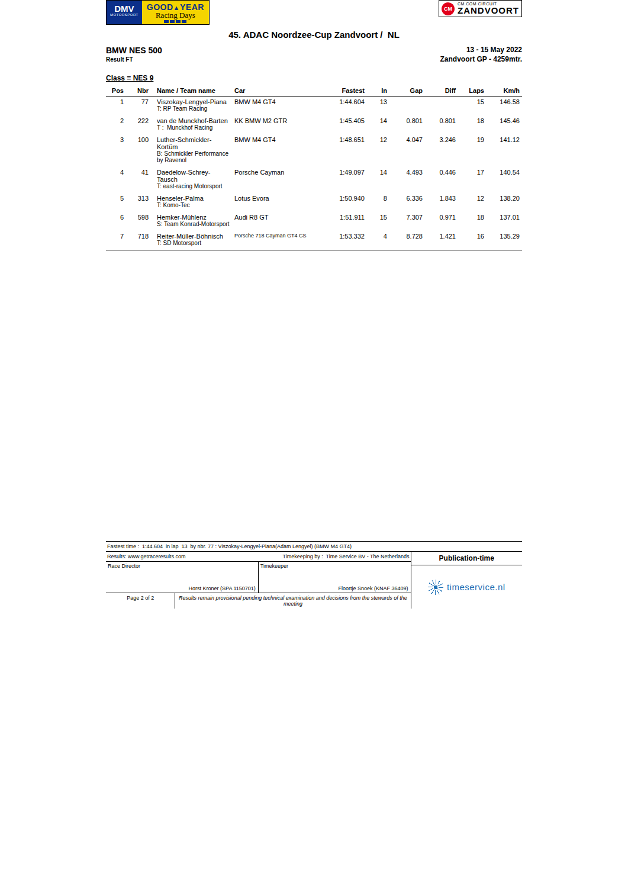DMVMOTORSPORT
GOOD▲YEAR
Racing Days
CM
CM.COM CIRCUIT
ZANDVOORT
45. ADAC Noordzee-Cup Zandvoort / NL
BMW NES 500
Result FT
13 - 15 May 2022
Zandvoort GP - 4259mtr.
Class = NES 9
| Pos | Nbr | Name / Team name | Car | Fastest | In | Gap | Diff | Laps | Km/h |
| --- | --- | --- | --- | --- | --- | --- | --- | --- | --- |
| 1 | 77 | Viszokay-Lengyel-Piana | BMW M4 GT4 | 1:44.604 | 13 | | | 15 | 146.58 |
| | | T: RP Team Racing | |
| 2 | 222 | van de Munckhof-Barten | KK BMW M2 GTR | 1:45.405 | 14 | 0.801 | 0.801 | 18 | 145.46 |
| | | T : Munckhof Racing | |
| 3 | 100 | Luther-Schmickler-Kortüm | BMW M4 GT4 | 1:48.651 | 12 | 4.047 | 3.246 | 19 | 141.12 |
| | | B: Schmickler Performance by Ravenol | |
| 4 | 41 | Daedelow-Schrey-Tausch | Porsche Cayman | 1:49.097 | 14 | 4.493 | 0.446 | 17 | 140.54 |
| | | T: east-racing Motorsport | |
| 5 | 313 | Henseler-Palma | Lotus Evora | 1:50.940 | 8 | 6.336 | 1.843 | 12 | 138.20 |
| | | T: Komo-Tec | |
| 6 | 598 | Hemker-Mühlenz | Audi R8 GT | 1:51.911 | 15 | 7.307 | 0.971 | 18 | 137.01 |
| | | S: Team Konrad-Motorsport | |
| 7 | 718 | Reiter-Müller-Böhnisch | Porsche 718 Cayman GT4 CS | 1:53.332 | 4 | 8.728 | 1.421 | 16 | 135.29 |
| | | T: SD Motorsport | |
Fastest time : 1:44.604 in lap 13 by nbr. 77 : Viszokay-Lengyel-Piana(Adam Lengyel) (BMW M4 GT4)
Results: www.getraceresults.com Timekeeping by : Time Service BV - The Netherlands
Race Director
Horst Kroner (SPA 1150701)
Timekeeper
Floortje Snoek (KNAF 36409)
Page 2 of 2
Results remain provisional pending technical examination and decisions from the stewards of the meeting
Publication-time
timeservice.nl